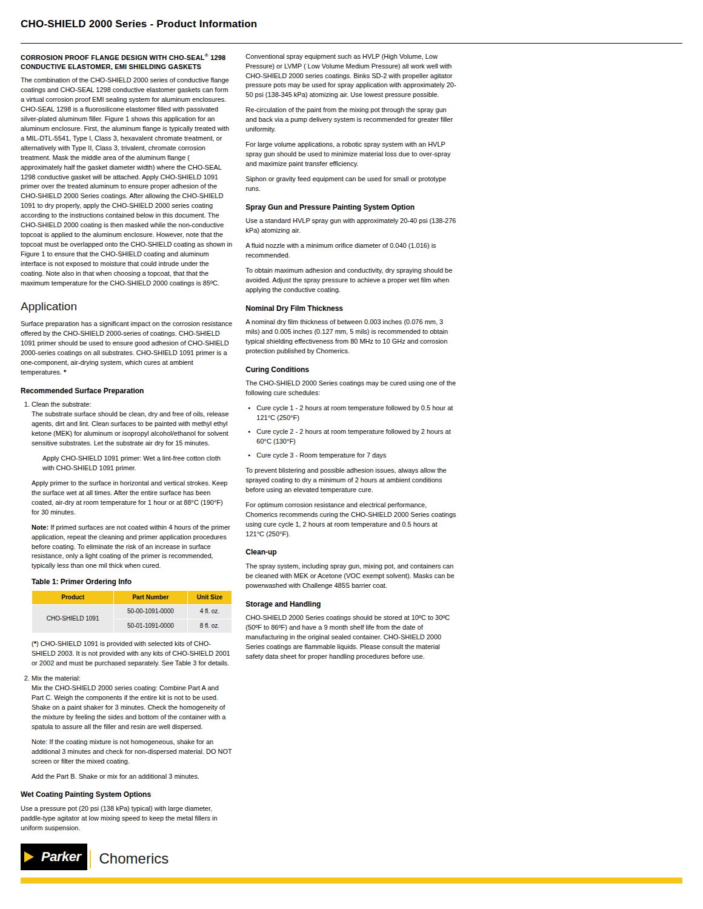CHO-SHIELD 2000 Series - Product Information
Corrosion Proof Flange Design with CHO-SEAL® 1298 Conductive Elastomer, EMI Shielding Gaskets
The combination of the CHO-SHIELD 2000 series of conductive flange coatings and CHO-SEAL 1298 conductive elastomer gaskets can form a virtual corrosion proof EMI sealing system for aluminum enclosures. CHO-SEAL 1298 is a fluorosilicone elastomer filled with passivated silver-plated aluminum filler. Figure 1 shows this application for an aluminum enclosure. First, the aluminum flange is typically treated with a MIL-DTL-5541, Type I, Class 3, hexavalent chromate treatment, or alternatively with Type II, Class 3, trivalent, chromate corrosion treatment. Mask the middle area of the aluminum flange ( approximately half the gasket diameter width) where the CHO-SEAL 1298 conductive gasket will be attached. Apply CHO-SHIELD 1091 primer over the treated aluminum to ensure proper adhesion of the CHO-SHIELD 2000 Series coatings. After allowing the CHO-SHIELD 1091 to dry properly, apply the CHO-SHIELD 2000 series coating according to the instructions contained below in this document. The CHO-SHIELD 2000 coating is then masked while the non-conductive topcoat is applied to the aluminum enclosure. However, note that the topcoat must be overlapped onto the CHO-SHIELD coating as shown in Figure 1 to ensure that the CHO-SHIELD coating and aluminum interface is not exposed to moisture that could intrude under the coating. Note also in that when choosing a topcoat, that that the maximum temperature for the CHO-SHIELD 2000 coatings is 85ºC.
Application
Surface preparation has a significant impact on the corrosion resistance offered by the CHO-SHIELD 2000-series of coatings. CHO-SHIELD 1091 primer should be used to ensure good adhesion of CHO-SHIELD 2000-series coatings on all substrates. CHO-SHIELD 1091 primer is a one-component, air-drying system, which cures at ambient temperatures. *
Recommended Surface Preparation
Clean the substrate:
The substrate surface should be clean, dry and free of oils, release agents, dirt and lint. Clean surfaces to be painted with methyl ethyl ketone (MEK) for aluminum or isopropyl alcohol/ethanol for solvent sensitive substrates. Let the substrate air dry for 15 minutes.
Apply CHO-SHIELD 1091 primer: Wet a lint-free cotton cloth with CHO-SHIELD 1091 primer.
Apply primer to the surface in horizontal and vertical strokes. Keep the surface wet at all times. After the entire surface has been coated, air-dry at room temperature for 1 hour or at 88°C (190°F) for 30 minutes.
Note: If primed surfaces are not coated within 4 hours of the primer application, repeat the cleaning and primer application procedures before coating. To eliminate the risk of an increase in surface resistance, only a light coating of the primer is recommended, typically less than one mil thick when cured.
Table 1: Primer Ordering Info
| Product | Part Number | Unit Size |
| --- | --- | --- |
| CHO-SHIELD 1091 | 50-00-1091-0000 | 4 fl. oz. |
| 50-01-1091-0000 | 8 fl. oz. |
(*) CHO-SHIELD 1091 is provided with selected kits of CHO-SHIELD 2003. It is not provided with any kits of CHO-SHIELD 2001 or 2002 and must be purchased separately. See Table 3 for details.
Mix the material:
Mix the CHO-SHIELD 2000 series coating: Combine Part A and Part C. Weigh the components if the entire kit is not to be used. Shake on a paint shaker for 3 minutes. Check the homogeneity of the mixture by feeling the sides and bottom of the container with a spatula to assure all the filler and resin are well dispersed.
Note: If the coating mixture is not homogeneous, shake for an additional 3 minutes and check for non-dispersed material. DO NOT screen or filter the mixed coating.
Add the Part B. Shake or mix for an additional 3 minutes.
Wet Coating Painting System Options
Use a pressure pot (20 psi (138 kPa) typical) with large diameter, paddle-type agitator at low mixing speed to keep the metal fillers in uniform suspension.
Conventional spray equipment such as HVLP (High Volume, Low Pressure) or LVMP ( Low Volume Medium Pressure) all work well with CHO-SHIELD 2000 series coatings. Binks SD-2 with propeller agitator pressure pots may be used for spray application with approximately 20-50 psi (138-345 kPa) atomizing air. Use lowest pressure possible.
Re-circulation of the paint from the mixing pot through the spray gun and back via a pump delivery system is recommended for greater filler uniformity.
For large volume applications, a robotic spray system with an HVLP spray gun should be used to minimize material loss due to over-spray and maximize paint transfer efficiency.
Siphon or gravity feed equipment can be used for small or prototype runs.
Spray Gun and Pressure Painting System Option
Use a standard HVLP spray gun with approximately 20-40 psi (138-276 kPa) atomizing air.
A fluid nozzle with a minimum orifice diameter of 0.040 (1.016) is recommended.
To obtain maximum adhesion and conductivity, dry spraying should be avoided. Adjust the spray pressure to achieve a proper wet film when applying the conductive coating.
Nominal Dry Film Thickness
A nominal dry film thickness of between 0.003 inches (0.076 mm, 3 mils) and 0.005 inches (0.127 mm, 5 mils) is recommended to obtain typical shielding effectiveness from 80 MHz to 10 GHz and corrosion protection published by Chomerics.
Curing Conditions
The CHO-SHIELD 2000 Series coatings may be cured using one of the following cure schedules:
Cure cycle 1 - 2 hours at room temperature followed by 0.5 hour at 121°C (250°F)
Cure cycle 2 - 2 hours at room temperature followed by 2 hours at 60°C (130°F)
Cure cycle 3 - Room temperature for 7 days
To prevent blistering and possible adhesion issues, always allow the sprayed coating to dry a minimum of 2 hours at ambient conditions before using an elevated temperature cure.
For optimum corrosion resistance and electrical performance, Chomerics recommends curing the CHO-SHIELD 2000 Series coatings using cure cycle 1, 2 hours at room temperature and 0.5 hours at 121°C (250°F).
Clean-up
The spray system, including spray gun, mixing pot, and containers can be cleaned with MEK or Acetone (VOC exempt solvent). Masks can be powerwashed with Challenge 485S barrier coat.
Storage and Handling
CHO-SHIELD 2000 Series coatings should be stored at 10ºC to 30ºC (50ºF to 86ºF) and have a 9 month shelf life from the date of manufacturing in the original sealed container. CHO-SHIELD 2000 Series coatings are flammable liquids. Please consult the material safety data sheet for proper handling procedures before use.
Parker Chomerics